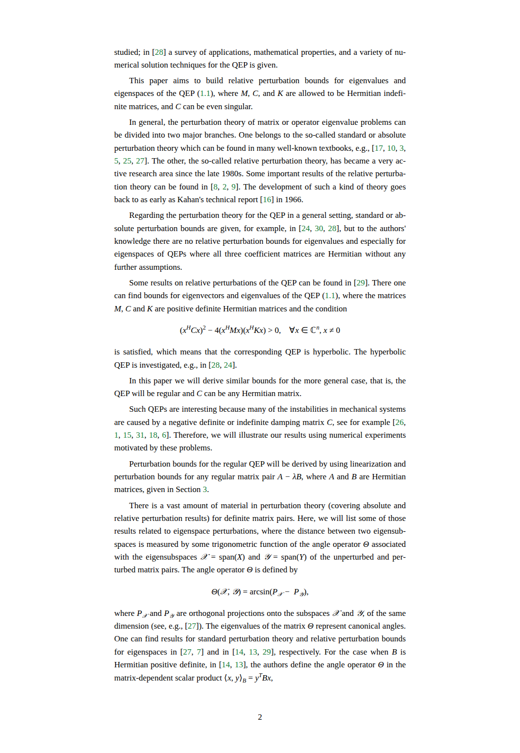studied; in [28] a survey of applications, mathematical properties, and a variety of numerical solution techniques for the QEP is given.
This paper aims to build relative perturbation bounds for eigenvalues and eigenspaces of the QEP (1.1), where M, C, and K are allowed to be Hermitian indefinite matrices, and C can be even singular.
In general, the perturbation theory of matrix or operator eigenvalue problems can be divided into two major branches. One belongs to the so-called standard or absolute perturbation theory which can be found in many well-known textbooks, e.g., [17, 10, 3, 5, 25, 27]. The other, the so-called relative perturbation theory, has became a very active research area since the late 1980s. Some important results of the relative perturbation theory can be found in [8, 2, 9]. The development of such a kind of theory goes back to as early as Kahan's technical report [16] in 1966.
Regarding the perturbation theory for the QEP in a general setting, standard or absolute perturbation bounds are given, for example, in [24, 30, 28], but to the authors' knowledge there are no relative perturbation bounds for eigenvalues and especially for eigenspaces of QEPs where all three coefficient matrices are Hermitian without any further assumptions.
Some results on relative perturbations of the QEP can be found in [29]. There one can find bounds for eigenvectors and eigenvalues of the QEP (1.1), where the matrices M, C and K are positive definite Hermitian matrices and the condition
(xHCx)2 − 4(xHMx)(xHKx) > 0, ∀x ∈ ℂn, x ≠ 0
is satisfied, which means that the corresponding QEP is hyperbolic. The hyperbolic QEP is investigated, e.g., in [28, 24].
In this paper we will derive similar bounds for the more general case, that is, the QEP will be regular and C can be any Hermitian matrix.
Such QEPs are interesting because many of the instabilities in mechanical systems are caused by a negative definite or indefinite damping matrix C, see for example [26, 1, 15, 31, 18, 6]. Therefore, we will illustrate our results using numerical experiments motivated by these problems.
Perturbation bounds for the regular QEP will be derived by using linearization and perturbation bounds for any regular matrix pair A − λB, where A and B are Hermitian matrices, given in Section 3.
There is a vast amount of material in perturbation theory (covering absolute and relative perturbation results) for definite matrix pairs. Here, we will list some of those results related to eigenspace perturbations, where the distance between two eigensubspaces is measured by some trigonometric function of the angle operator Θ associated with the eigensubspaces 𝒳 = span(X) and 𝒴 = span(Y) of the unperturbed and perturbed matrix pairs. The angle operator Θ is defined by
Θ(𝒳, 𝒴) = arcsin(P𝒳 − P𝒴),
where P𝒳 and P𝒴 are orthogonal projections onto the subspaces 𝒳 and 𝒴, of the same dimension (see, e.g., [27]). The eigenvalues of the matrix Θ represent canonical angles. One can find results for standard perturbation theory and relative perturbation bounds for eigenspaces in [27, 7] and in [14, 13, 29], respectively. For the case when B is Hermitian positive definite, in [14, 13], the authors define the angle operator Θ in the matrix-dependent scalar product ⟨x, y⟩B = yTBx,
2